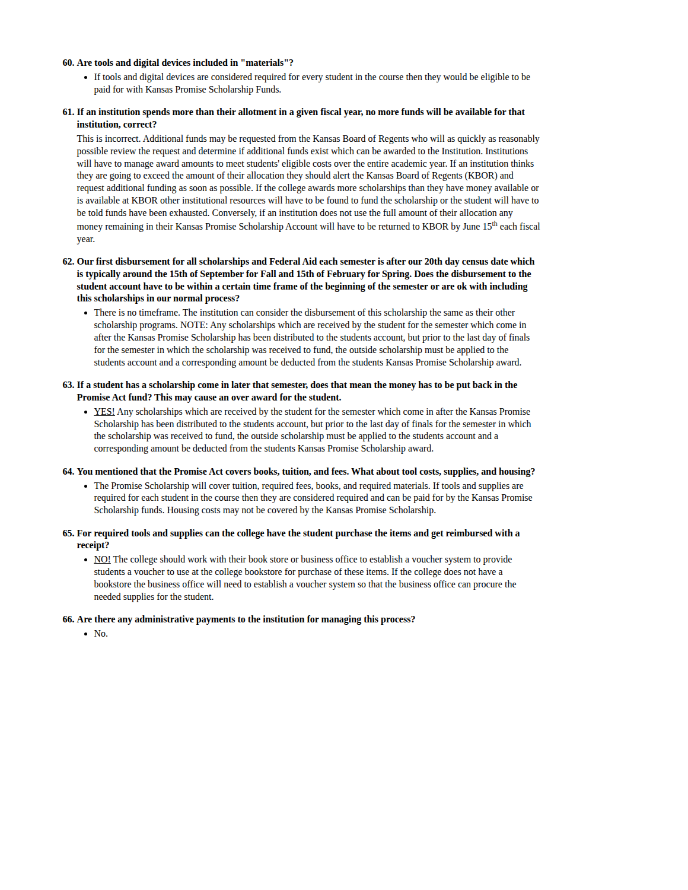Are tools and digital devices included in "materials"?
If tools and digital devices are considered required for every student in the course then they would be eligible to be paid for with Kansas Promise Scholarship Funds.
If an institution spends more than their allotment in a given fiscal year, no more funds will be available for that institution, correct?
This is incorrect. Additional funds may be requested from the Kansas Board of Regents who will as quickly as reasonably possible review the request and determine if additional funds exist which can be awarded to the Institution. Institutions will have to manage award amounts to meet students' eligible costs over the entire academic year. If an institution thinks they are going to exceed the amount of their allocation they should alert the Kansas Board of Regents (KBOR) and request additional funding as soon as possible. If the college awards more scholarships than they have money available or is available at KBOR other institutional resources will have to be found to fund the scholarship or the student will have to be told funds have been exhausted. Conversely, if an institution does not use the full amount of their allocation any money remaining in their Kansas Promise Scholarship Account will have to be returned to KBOR by June 15th each fiscal year.
Our first disbursement for all scholarships and Federal Aid each semester is after our 20th day census date which is typically around the 15th of September for Fall and 15th of February for Spring. Does the disbursement to the student account have to be within a certain time frame of the beginning of the semester or are ok with including this scholarships in our normal process?
There is no timeframe. The institution can consider the disbursement of this scholarship the same as their other scholarship programs. NOTE: Any scholarships which are received by the student for the semester which come in after the Kansas Promise Scholarship has been distributed to the students account, but prior to the last day of finals for the semester in which the scholarship was received to fund, the outside scholarship must be applied to the students account and a corresponding amount be deducted from the students Kansas Promise Scholarship award.
If a student has a scholarship come in later that semester, does that mean the money has to be put back in the Promise Act fund? This may cause an over award for the student.
YES! Any scholarships which are received by the student for the semester which come in after the Kansas Promise Scholarship has been distributed to the students account, but prior to the last day of finals for the semester in which the scholarship was received to fund, the outside scholarship must be applied to the students account and a corresponding amount be deducted from the students Kansas Promise Scholarship award.
You mentioned that the Promise Act covers books, tuition, and fees. What about tool costs, supplies, and housing?
The Promise Scholarship will cover tuition, required fees, books, and required materials. If tools and supplies are required for each student in the course then they are considered required and can be paid for by the Kansas Promise Scholarship funds. Housing costs may not be covered by the Kansas Promise Scholarship.
For required tools and supplies can the college have the student purchase the items and get reimbursed with a receipt?
NO! The college should work with their book store or business office to establish a voucher system to provide students a voucher to use at the college bookstore for purchase of these items. If the college does not have a bookstore the business office will need to establish a voucher system so that the business office can procure the needed supplies for the student.
Are there any administrative payments to the institution for managing this process?
No.